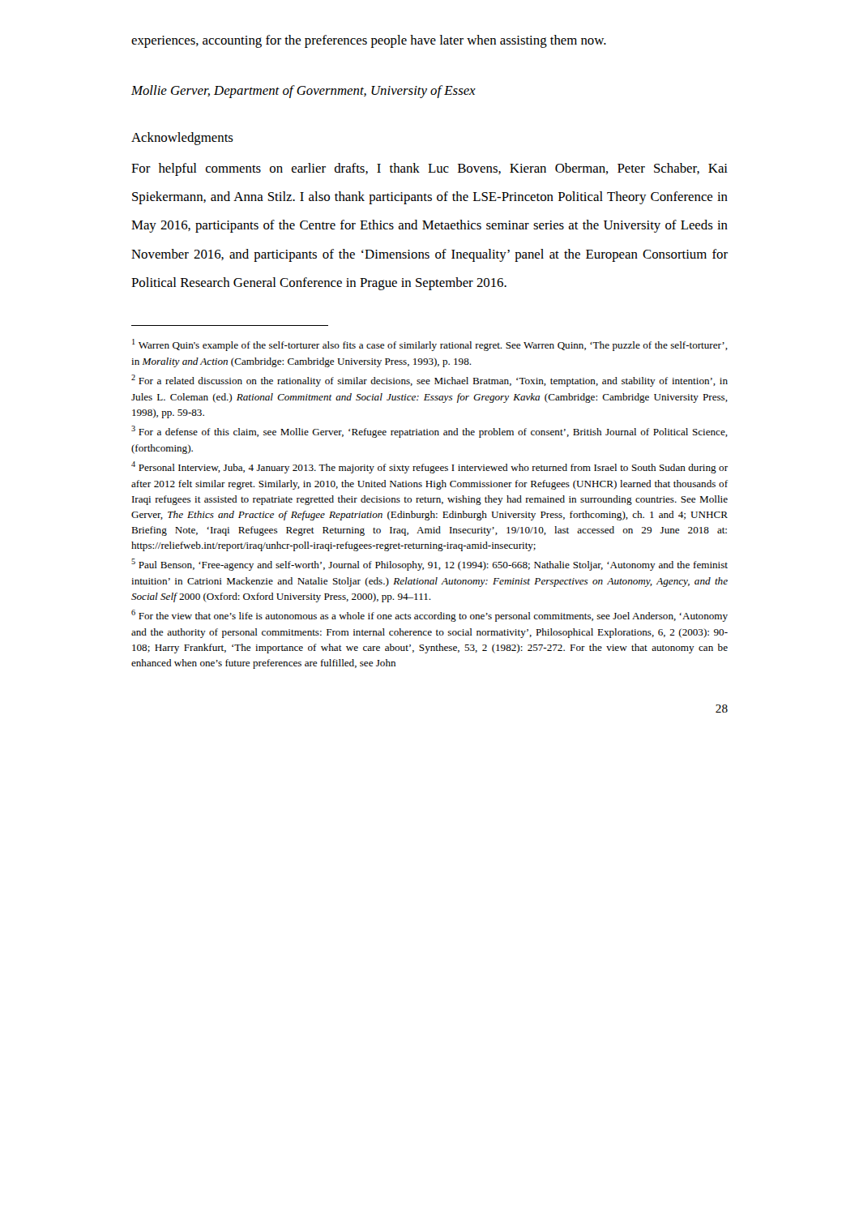experiences, accounting for the preferences people have later when assisting them now.
Mollie Gerver, Department of Government, University of Essex
Acknowledgments
For helpful comments on earlier drafts, I thank Luc Bovens, Kieran Oberman, Peter Schaber, Kai Spiekermann, and Anna Stilz. I also thank participants of the LSE-Princeton Political Theory Conference in May 2016, participants of the Centre for Ethics and Metaethics seminar series at the University of Leeds in November 2016, and participants of the ‘Dimensions of Inequality’ panel at the European Consortium for Political Research General Conference in Prague in September 2016.
Warren Quin's example of the self-torturer also fits a case of similarly rational regret. See Warren Quinn, ‘The puzzle of the self-torturer’, in Morality and Action (Cambridge: Cambridge University Press, 1993), p. 198.
For a related discussion on the rationality of similar decisions, see Michael Bratman, ‘Toxin, temptation, and stability of intention’, in Jules L. Coleman (ed.) Rational Commitment and Social Justice: Essays for Gregory Kavka (Cambridge: Cambridge University Press, 1998), pp. 59-83.
For a defense of this claim, see Mollie Gerver, ‘Refugee repatriation and the problem of consent’, British Journal of Political Science, (forthcoming).
Personal Interview, Juba, 4 January 2013. The majority of sixty refugees I interviewed who returned from Israel to South Sudan during or after 2012 felt similar regret. Similarly, in 2010, the United Nations High Commissioner for Refugees (UNHCR) learned that thousands of Iraqi refugees it assisted to repatriate regretted their decisions to return, wishing they had remained in surrounding countries. See Mollie Gerver, The Ethics and Practice of Refugee Repatriation (Edinburgh: Edinburgh University Press, forthcoming), ch. 1 and 4; UNHCR Briefing Note, ‘Iraqi Refugees Regret Returning to Iraq, Amid Insecurity’, 19/10/10, last accessed on 29 June 2018 at: https://reliefweb.int/report/iraq/unhcr-poll-iraqi-refugees-regret-returning-iraq-amid-insecurity;
Paul Benson, ‘Free-agency and self-worth’, Journal of Philosophy, 91, 12 (1994): 650-668; Nathalie Stoljar, ‘Autonomy and the feminist intuition’ in Catrioni Mackenzie and Natalie Stoljar (eds.) Relational Autonomy: Feminist Perspectives on Autonomy, Agency, and the Social Self 2000 (Oxford: Oxford University Press, 2000), pp. 94–111.
For the view that one’s life is autonomous as a whole if one acts according to one’s personal commitments, see Joel Anderson, ‘Autonomy and the authority of personal commitments: From internal coherence to social normativity’, Philosophical Explorations, 6, 2 (2003): 90-108; Harry Frankfurt, ‘The importance of what we care about’, Synthese, 53, 2 (1982): 257-272. For the view that autonomy can be enhanced when one’s future preferences are fulfilled, see John
28